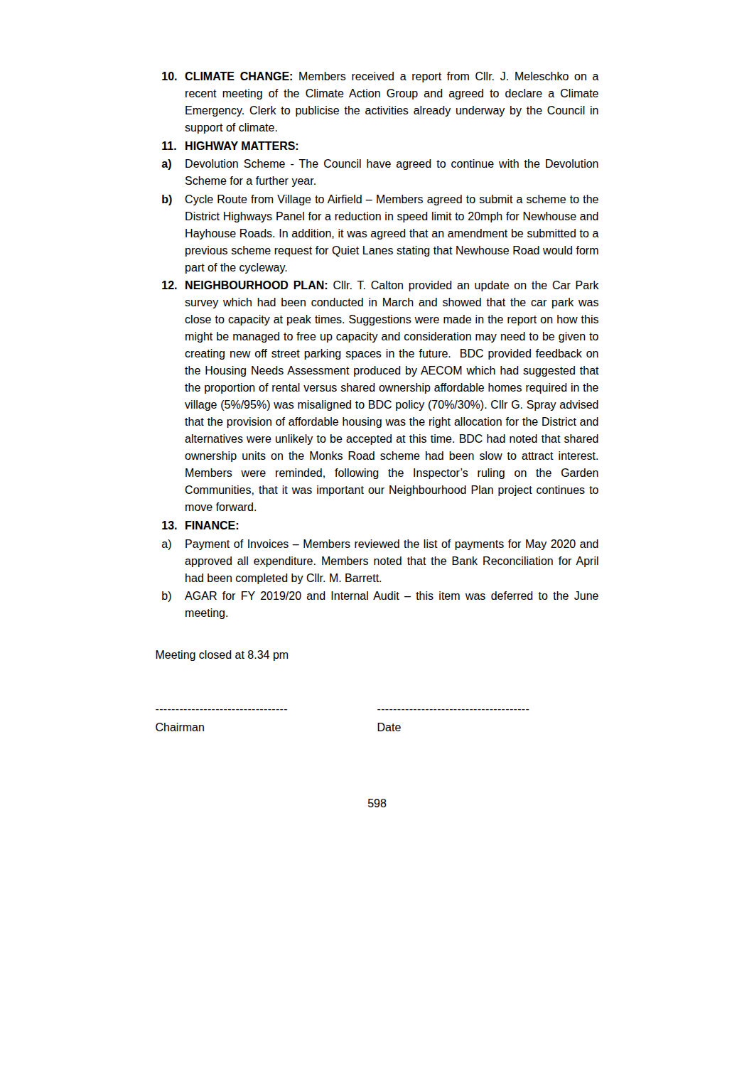CLIMATE CHANGE: Members received a report from Cllr. J. Meleschko on a recent meeting of the Climate Action Group and agreed to declare a Climate Emergency. Clerk to publicise the activities already underway by the Council in support of climate.
HIGHWAY MATTERS:
a) Devolution Scheme - The Council have agreed to continue with the Devolution Scheme for a further year.
b) Cycle Route from Village to Airfield – Members agreed to submit a scheme to the District Highways Panel for a reduction in speed limit to 20mph for Newhouse and Hayhouse Roads. In addition, it was agreed that an amendment be submitted to a previous scheme request for Quiet Lanes stating that Newhouse Road would form part of the cycleway.
NEIGHBOURHOOD PLAN: Cllr. T. Calton provided an update on the Car Park survey which had been conducted in March and showed that the car park was close to capacity at peak times. Suggestions were made in the report on how this might be managed to free up capacity and consideration may need to be given to creating new off street parking spaces in the future. BDC provided feedback on the Housing Needs Assessment produced by AECOM which had suggested that the proportion of rental versus shared ownership affordable homes required in the village (5%/95%) was misaligned to BDC policy (70%/30%). Cllr G. Spray advised that the provision of affordable housing was the right allocation for the District and alternatives were unlikely to be accepted at this time. BDC had noted that shared ownership units on the Monks Road scheme had been slow to attract interest. Members were reminded, following the Inspector’s ruling on the Garden Communities, that it was important our Neighbourhood Plan project continues to move forward.
FINANCE:
a) Payment of Invoices – Members reviewed the list of payments for May 2020 and approved all expenditure. Members noted that the Bank Reconciliation for April had been completed by Cllr. M. Barrett.
b) AGAR for FY 2019/20 and Internal Audit – this item was deferred to the June meeting.
Meeting closed at 8.34 pm
| --------------------------------- Chairman | -------------------------------------- Date |
598